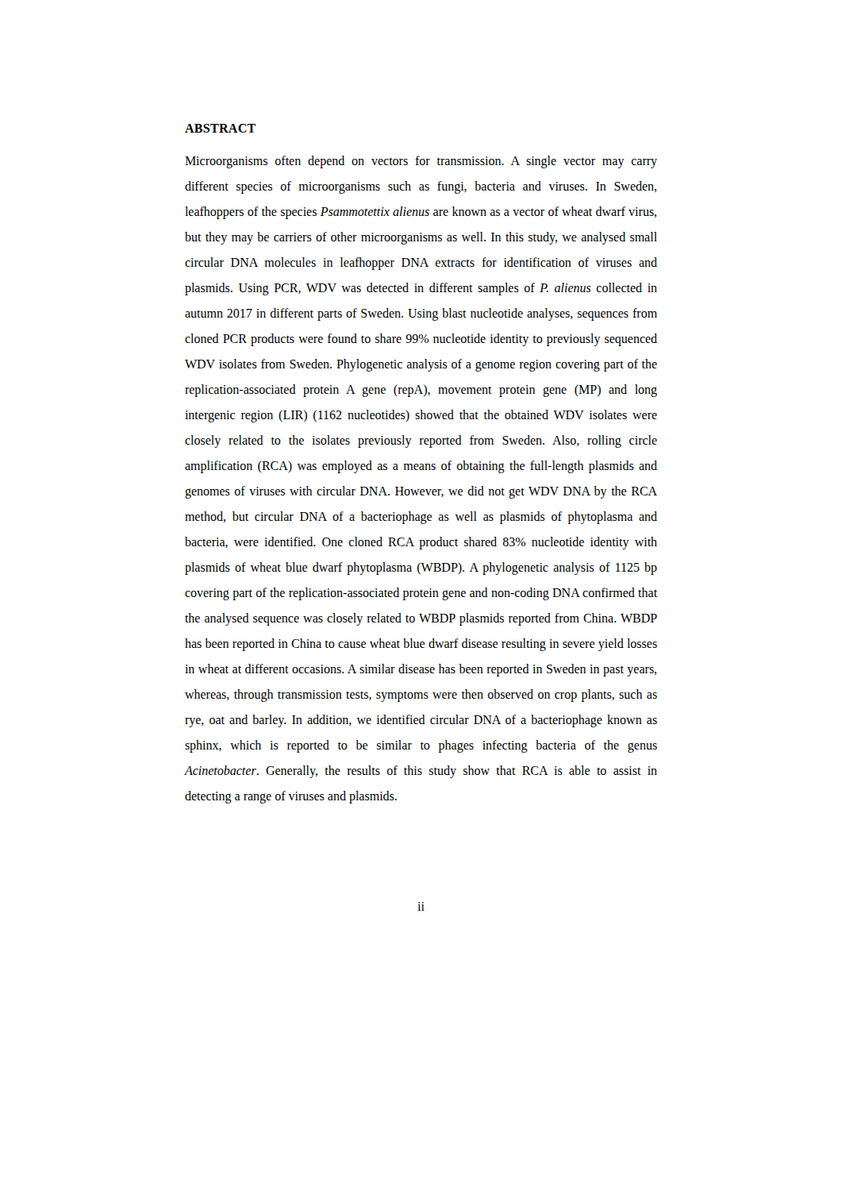ABSTRACT
Microorganisms often depend on vectors for transmission. A single vector may carry different species of microorganisms such as fungi, bacteria and viruses. In Sweden, leafhoppers of the species Psammotettix alienus are known as a vector of wheat dwarf virus, but they may be carriers of other microorganisms as well. In this study, we analysed small circular DNA molecules in leafhopper DNA extracts for identification of viruses and plasmids. Using PCR, WDV was detected in different samples of P. alienus collected in autumn 2017 in different parts of Sweden. Using blast nucleotide analyses, sequences from cloned PCR products were found to share 99% nucleotide identity to previously sequenced WDV isolates from Sweden. Phylogenetic analysis of a genome region covering part of the replication-associated protein A gene (repA), movement protein gene (MP) and long intergenic region (LIR) (1162 nucleotides) showed that the obtained WDV isolates were closely related to the isolates previously reported from Sweden. Also, rolling circle amplification (RCA) was employed as a means of obtaining the full-length plasmids and genomes of viruses with circular DNA. However, we did not get WDV DNA by the RCA method, but circular DNA of a bacteriophage as well as plasmids of phytoplasma and bacteria, were identified. One cloned RCA product shared 83% nucleotide identity with plasmids of wheat blue dwarf phytoplasma (WBDP). A phylogenetic analysis of 1125 bp covering part of the replication-associated protein gene and non-coding DNA confirmed that the analysed sequence was closely related to WBDP plasmids reported from China. WBDP has been reported in China to cause wheat blue dwarf disease resulting in severe yield losses in wheat at different occasions. A similar disease has been reported in Sweden in past years, whereas, through transmission tests, symptoms were then observed on crop plants, such as rye, oat and barley. In addition, we identified circular DNA of a bacteriophage known as sphinx, which is reported to be similar to phages infecting bacteria of the genus Acinetobacter. Generally, the results of this study show that RCA is able to assist in detecting a range of viruses and plasmids.
ii